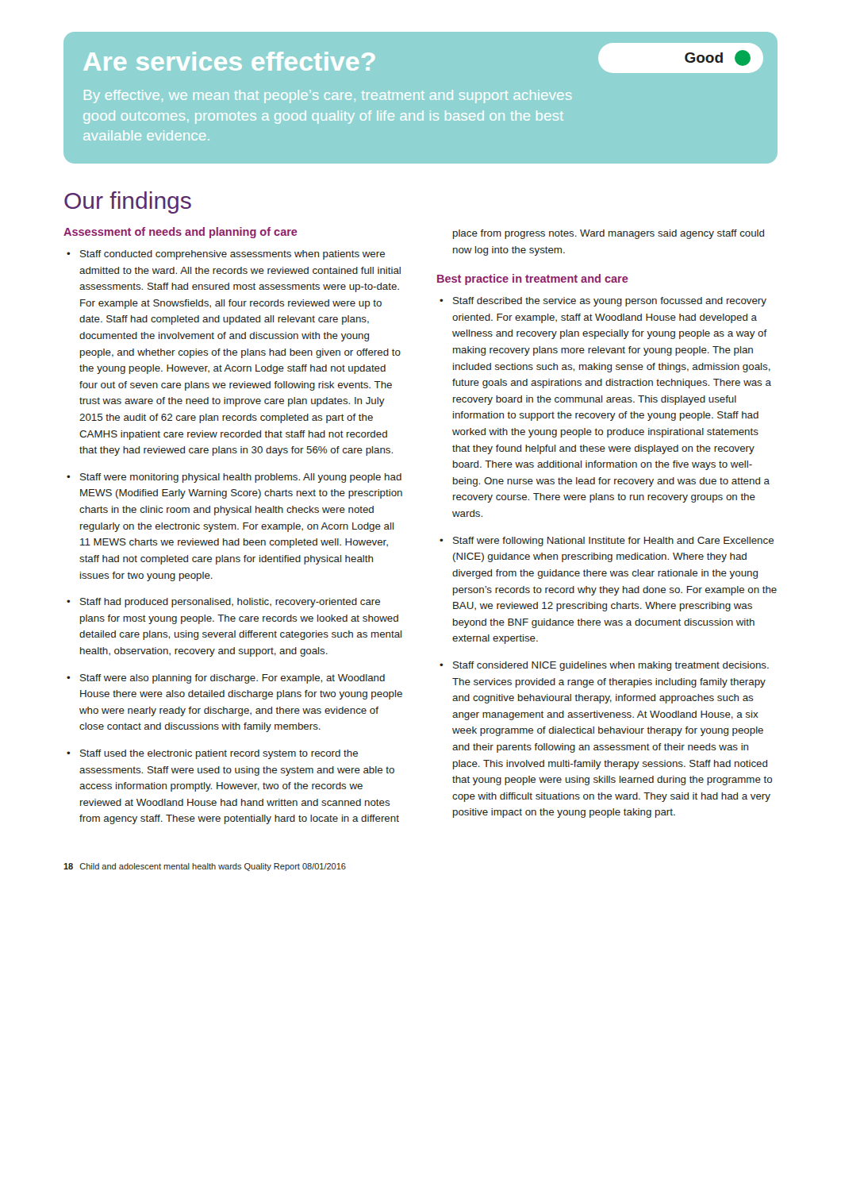Good
Are services effective?
By effective, we mean that people’s care, treatment and support achieves good outcomes, promotes a good quality of life and is based on the best available evidence.
Our findings
Assessment of needs and planning of care
Staff conducted comprehensive assessments when patients were admitted to the ward. All the records we reviewed contained full initial assessments. Staff had ensured most assessments were up-to-date. For example at Snowsfields, all four records reviewed were up to date. Staff had completed and updated all relevant care plans, documented the involvement of and discussion with the young people, and whether copies of the plans had been given or offered to the young people. However, at Acorn Lodge staff had not updated four out of seven care plans we reviewed following risk events. The trust was aware of the need to improve care plan updates. In July 2015 the audit of 62 care plan records completed as part of the CAMHS inpatient care review recorded that staff had not recorded that they had reviewed care plans in 30 days for 56% of care plans.
Staff were monitoring physical health problems. All young people had MEWS (Modified Early Warning Score) charts next to the prescription charts in the clinic room and physical health checks were noted regularly on the electronic system. For example, on Acorn Lodge all 11 MEWS charts we reviewed had been completed well. However, staff had not completed care plans for identified physical health issues for two young people.
Staff had produced personalised, holistic, recovery-oriented care plans for most young people. The care records we looked at showed detailed care plans, using several different categories such as mental health, observation, recovery and support, and goals.
Staff were also planning for discharge. For example, at Woodland House there were also detailed discharge plans for two young people who were nearly ready for discharge, and there was evidence of close contact and discussions with family members.
Staff used the electronic patient record system to record the assessments. Staff were used to using the system and were able to access information promptly. However, two of the records we reviewed at Woodland House had hand written and scanned notes from agency staff. These were potentially hard to locate in a different place from progress notes. Ward managers said agency staff could now log into the system.
Best practice in treatment and care
Staff described the service as young person focussed and recovery oriented. For example, staff at Woodland House had developed a wellness and recovery plan especially for young people as a way of making recovery plans more relevant for young people. The plan included sections such as, making sense of things, admission goals, future goals and aspirations and distraction techniques. There was a recovery board in the communal areas. This displayed useful information to support the recovery of the young people. Staff had worked with the young people to produce inspirational statements that they found helpful and these were displayed on the recovery board. There was additional information on the five ways to well-being. One nurse was the lead for recovery and was due to attend a recovery course. There were plans to run recovery groups on the wards.
Staff were following National Institute for Health and Care Excellence (NICE) guidance when prescribing medication. Where they had diverged from the guidance there was clear rationale in the young person’s records to record why they had done so. For example on the BAU, we reviewed 12 prescribing charts. Where prescribing was beyond the BNF guidance there was a document discussion with external expertise.
Staff considered NICE guidelines when making treatment decisions. The services provided a range of therapies including family therapy and cognitive behavioural therapy, informed approaches such as anger management and assertiveness. At Woodland House, a six week programme of dialectical behaviour therapy for young people and their parents following an assessment of their needs was in place. This involved multi-family therapy sessions. Staff had noticed that young people were using skills learned during the programme to cope with difficult situations on the ward. They said it had had a very positive impact on the young people taking part.
18 Child and adolescent mental health wards Quality Report 08/01/2016